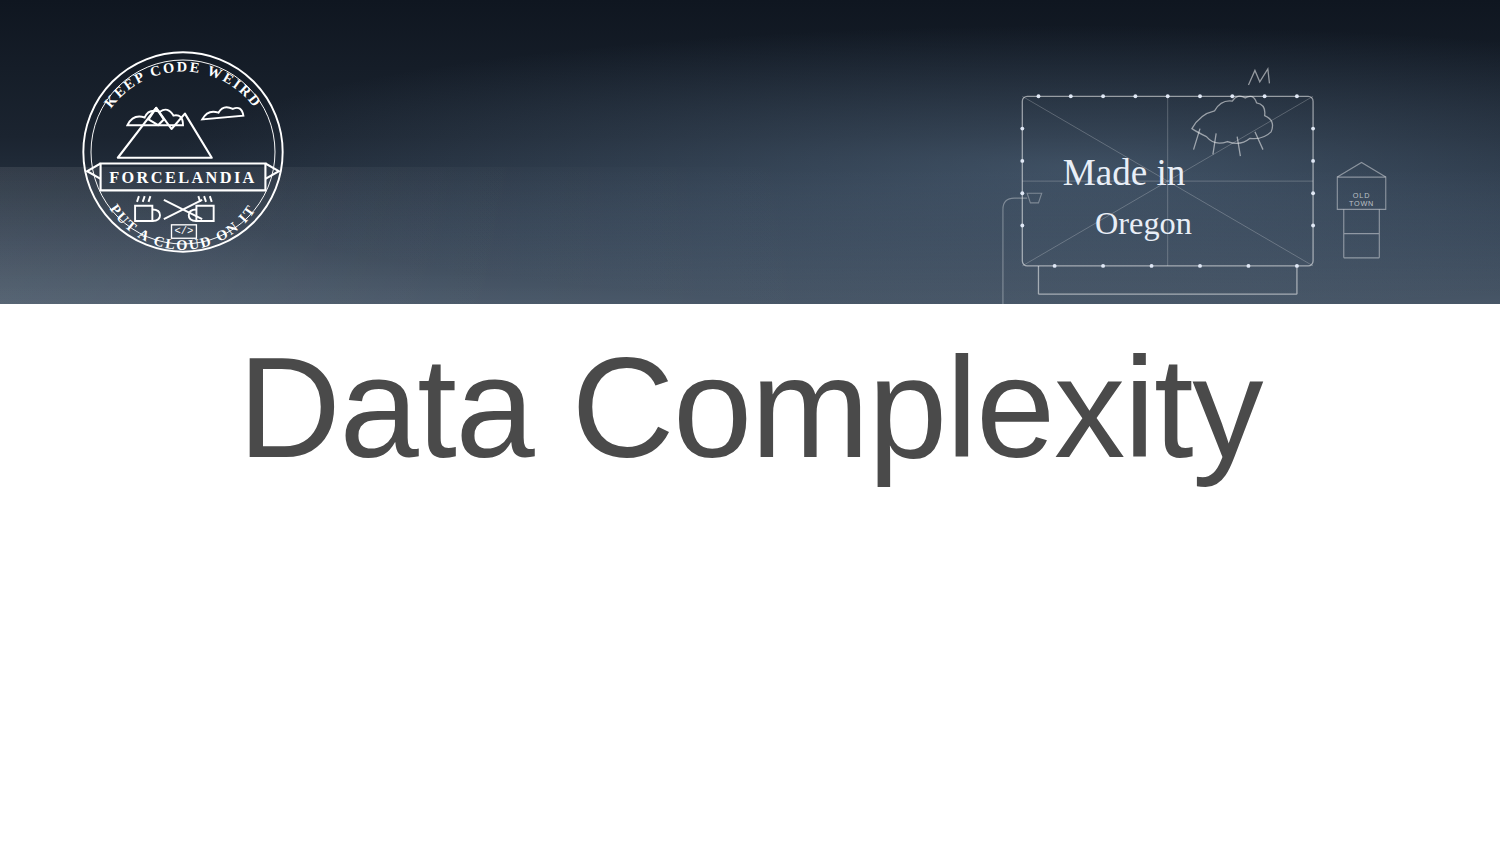KEEP CODE WEIRD PUT A CLOUD ON IT FORCELANDIA </>
Made in Oregon OLD TOWN
Data Complexity